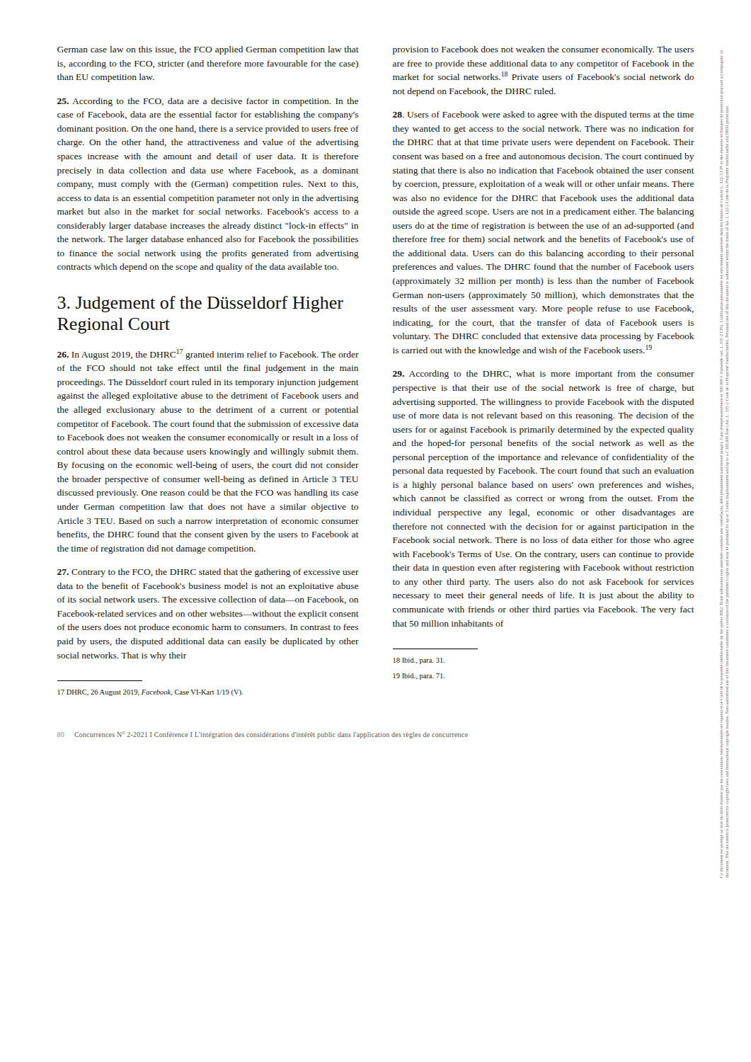Ce document est protégé au titre du droit d'auteur par les conventions internationales en vigueur et le Code de la propriété intellectuelle du 1er juillet 1992. Toute utilisation non autorisée constitue une contrefaçon, délit pénalement sanctionné jusqu'à 3 ans d'emprisonnement et 300 000 € d'amende (art. L.335-2 CPI). L'utilisation personnelle est strictement autorisée dans les limites de l'article L. 122-5 CPI et des mesures techniques de protection pouvant accompagner ce document. This document is protected by copyright laws and international copyright treaties. Non-authorised use of this document constitutes a violation of the publisher's rights and may be punished by up to 3 years imprisonment and up to a € 300,000 fine (Art. L. 335-2 Code de la Propriété Intellectuelle). Personal use of this document is authorised within the limits of Art. L 122-5 Code de la Propriété Intellectuelle and DRM protection.
German case law on this issue, the FCO applied German competition law that is, according to the FCO, stricter (and therefore more favourable for the case) than EU competition law.
25. According to the FCO, data are a decisive factor in competition. In the case of Facebook, data are the essential factor for establishing the company's dominant position. On the one hand, there is a service provided to users free of charge. On the other hand, the attractiveness and value of the advertising spaces increase with the amount and detail of user data. It is therefore precisely in data collection and data use where Facebook, as a dominant company, must comply with the (German) competition rules. Next to this, access to data is an essential competition parameter not only in the advertising market but also in the market for social networks. Facebook's access to a considerably larger database increases the already distinct "lock-in effects" in the network. The larger database enhanced also for Facebook the possibilities to finance the social network using the profits generated from advertising contracts which depend on the scope and quality of the data available too.
3. Judgement of the Düsseldorf Higher Regional Court
26. In August 2019, the DHRC17 granted interim relief to Facebook. The order of the FCO should not take effect until the final judgement in the main proceedings. The Düsseldorf court ruled in its temporary injunction judgement against the alleged exploitative abuse to the detriment of Facebook users and the alleged exclusionary abuse to the detriment of a current or potential competitor of Facebook. The court found that the submission of excessive data to Facebook does not weaken the consumer economically or result in a loss of control about these data because users knowingly and willingly submit them. By focusing on the economic well-being of users, the court did not consider the broader perspective of consumer well-being as defined in Article 3 TEU discussed previously. One reason could be that the FCO was handling its case under German competition law that does not have a similar objective to Article 3 TEU. Based on such a narrow interpretation of economic consumer benefits, the DHRC found that the consent given by the users to Facebook at the time of registration did not damage competition.
27. Contrary to the FCO, the DHRC stated that the gathering of excessive user data to the benefit of Facebook's business model is not an exploitative abuse of its social network users. The excessive collection of data—on Facebook, on Facebook-related services and on other websites—without the explicit consent of the users does not produce economic harm to consumers. In contrast to fees paid by users, the disputed additional data can easily be duplicated by other social networks. That is why their
17 DHRC, 26 August 2019, Facebook, Case VI-Kart 1/19 (V).
provision to Facebook does not weaken the consumer economically. The users are free to provide these additional data to any competitor of Facebook in the market for social networks.18 Private users of Facebook's social network do not depend on Facebook, the DHRC ruled.
28. Users of Facebook were asked to agree with the disputed terms at the time they wanted to get access to the social network. There was no indication for the DHRC that at that time private users were dependent on Facebook. Their consent was based on a free and autonomous decision. The court continued by stating that there is also no indication that Facebook obtained the user consent by coercion, pressure, exploitation of a weak will or other unfair means. There was also no evidence for the DHRC that Facebook uses the additional data outside the agreed scope. Users are not in a predicament either. The balancing users do at the time of registration is between the use of an ad-supported (and therefore free for them) social network and the benefits of Facebook's use of the additional data. Users can do this balancing according to their personal preferences and values. The DHRC found that the number of Facebook users (approximately 32 million per month) is less than the number of Facebook German non-users (approximately 50 million), which demonstrates that the results of the user assessment vary. More people refuse to use Facebook, indicating, for the court, that the transfer of data of Facebook users is voluntary. The DHRC concluded that extensive data processing by Facebook is carried out with the knowledge and wish of the Facebook users.19
29. According to the DHRC, what is more important from the consumer perspective is that their use of the social network is free of charge, but advertising supported. The willingness to provide Facebook with the disputed use of more data is not relevant based on this reasoning. The decision of the users for or against Facebook is primarily determined by the expected quality and the hoped-for personal benefits of the social network as well as the personal perception of the importance and relevance of confidentiality of the personal data requested by Facebook. The court found that such an evaluation is a highly personal balance based on users' own preferences and wishes, which cannot be classified as correct or wrong from the outset. From the individual perspective any legal, economic or other disadvantages are therefore not connected with the decision for or against participation in the Facebook social network. There is no loss of data either for those who agree with Facebook's Terms of Use. On the contrary, users can continue to provide their data in question even after registering with Facebook without restriction to any other third party. The users also do not ask Facebook for services necessary to meet their general needs of life. It is just about the ability to communicate with friends or other third parties via Facebook. The very fact that 50 million inhabitants of
18 Ibid., para. 31.
19 Ibid., para. 71.
80 Concurrences N° 2-2021 I Conférence I L'intégration des considérations d'intérêt public dans l'application des règles de concurrence